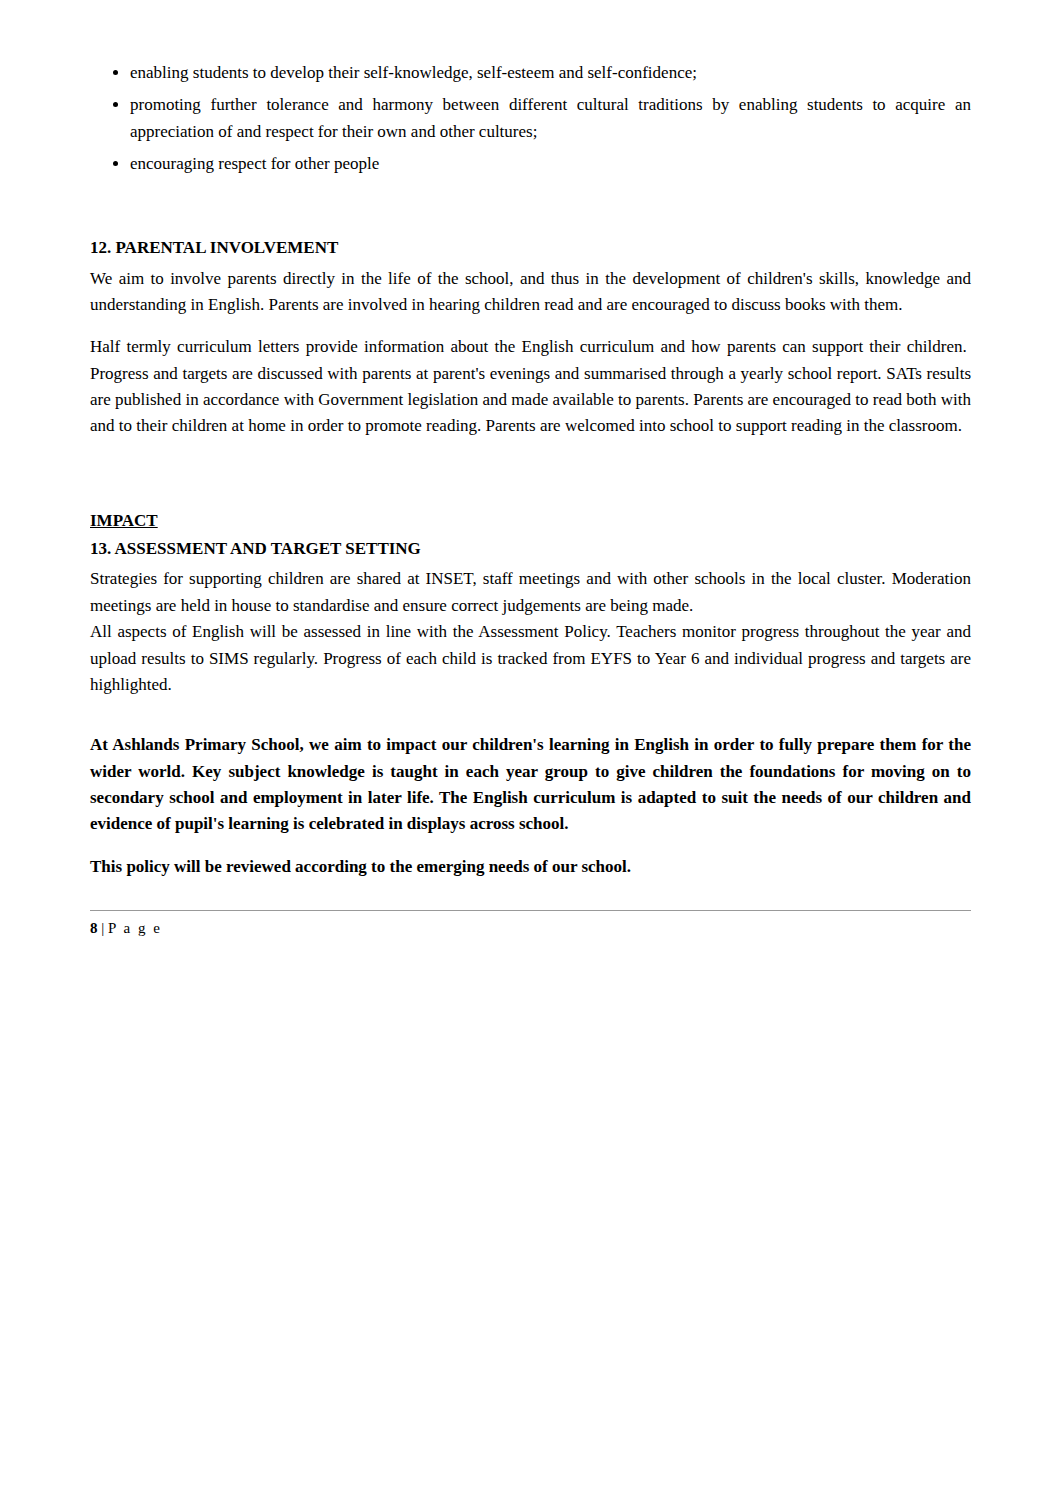enabling students to develop their self-knowledge, self-esteem and self-confidence;
promoting further tolerance and harmony between different cultural traditions by enabling students to acquire an appreciation of and respect for their own and other cultures;
encouraging respect for other people
12. PARENTAL INVOLVEMENT
We aim to involve parents directly in the life of the school, and thus in the development of children's skills, knowledge and understanding in English. Parents are involved in hearing children read and are encouraged to discuss books with them.
Half termly curriculum letters provide information about the English curriculum and how parents can support their children. Progress and targets are discussed with parents at parent's evenings and summarised through a yearly school report. SATs results are published in accordance with Government legislation and made available to parents. Parents are encouraged to read both with and to their children at home in order to promote reading. Parents are welcomed into school to support reading in the classroom.
IMPACT
13. ASSESSMENT AND TARGET SETTING
Strategies for supporting children are shared at INSET, staff meetings and with other schools in the local cluster. Moderation meetings are held in house to standardise and ensure correct judgements are being made.
All aspects of English will be assessed in line with the Assessment Policy. Teachers monitor progress throughout the year and upload results to SIMS regularly. Progress of each child is tracked from EYFS to Year 6 and individual progress and targets are highlighted.
At Ashlands Primary School, we aim to impact our children's learning in English in order to fully prepare them for the wider world. Key subject knowledge is taught in each year group to give children the foundations for moving on to secondary school and employment in later life. The English curriculum is adapted to suit the needs of our children and evidence of pupil's learning is celebrated in displays across school.
This policy will be reviewed according to the emerging needs of our school.
8 | P a g e